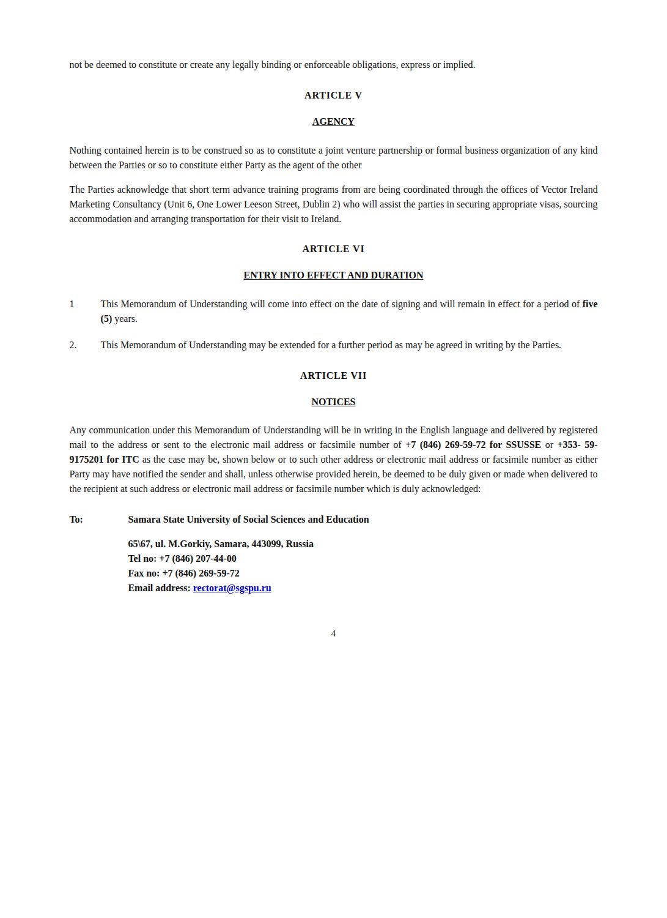not be deemed to constitute or create any legally binding or enforceable obligations, express or implied.
ARTICLE V
AGENCY
Nothing contained herein is to be construed so as to constitute a joint venture partnership or formal business organization of any kind between the Parties or so to constitute either Party as the agent of the other
The Parties acknowledge that short term advance training programs from are being coordinated through the offices of Vector Ireland Marketing Consultancy (Unit 6, One Lower Leeson Street, Dublin 2) who will assist the parties in securing appropriate visas, sourcing accommodation and arranging transportation for their visit to Ireland.
ARTICLE VI
ENTRY INTO EFFECT AND DURATION
1
This Memorandum of Understanding will come into effect on the date of signing and will remain in effect for a period of five (5) years.
2.
This Memorandum of Understanding may be extended for a further period as may be agreed in writing by the Parties.
ARTICLE VII
NOTICES
Any communication under this Memorandum of Understanding will be in writing in the English language and delivered by registered mail to the address or sent to the electronic mail address or facsimile number of +7 (846) 269-59-72 for SSUSSE or +353- 59-9175201 for ITC as the case may be, shown below or to such other address or electronic mail address or facsimile number as either Party may have notified the sender and shall, unless otherwise provided herein, be deemed to be duly given or made when delivered to the recipient at such address or electronic mail address or facsimile number which is duly acknowledged:
To:
Samara State University of Social Sciences and Education
65\67, ul. M.Gorkiy, Samara, 443099, Russia
Tel no: +7 (846) 207-44-00
Fax no: +7 (846) 269-59-72
Email address: rectorat@sgspu.ru
4